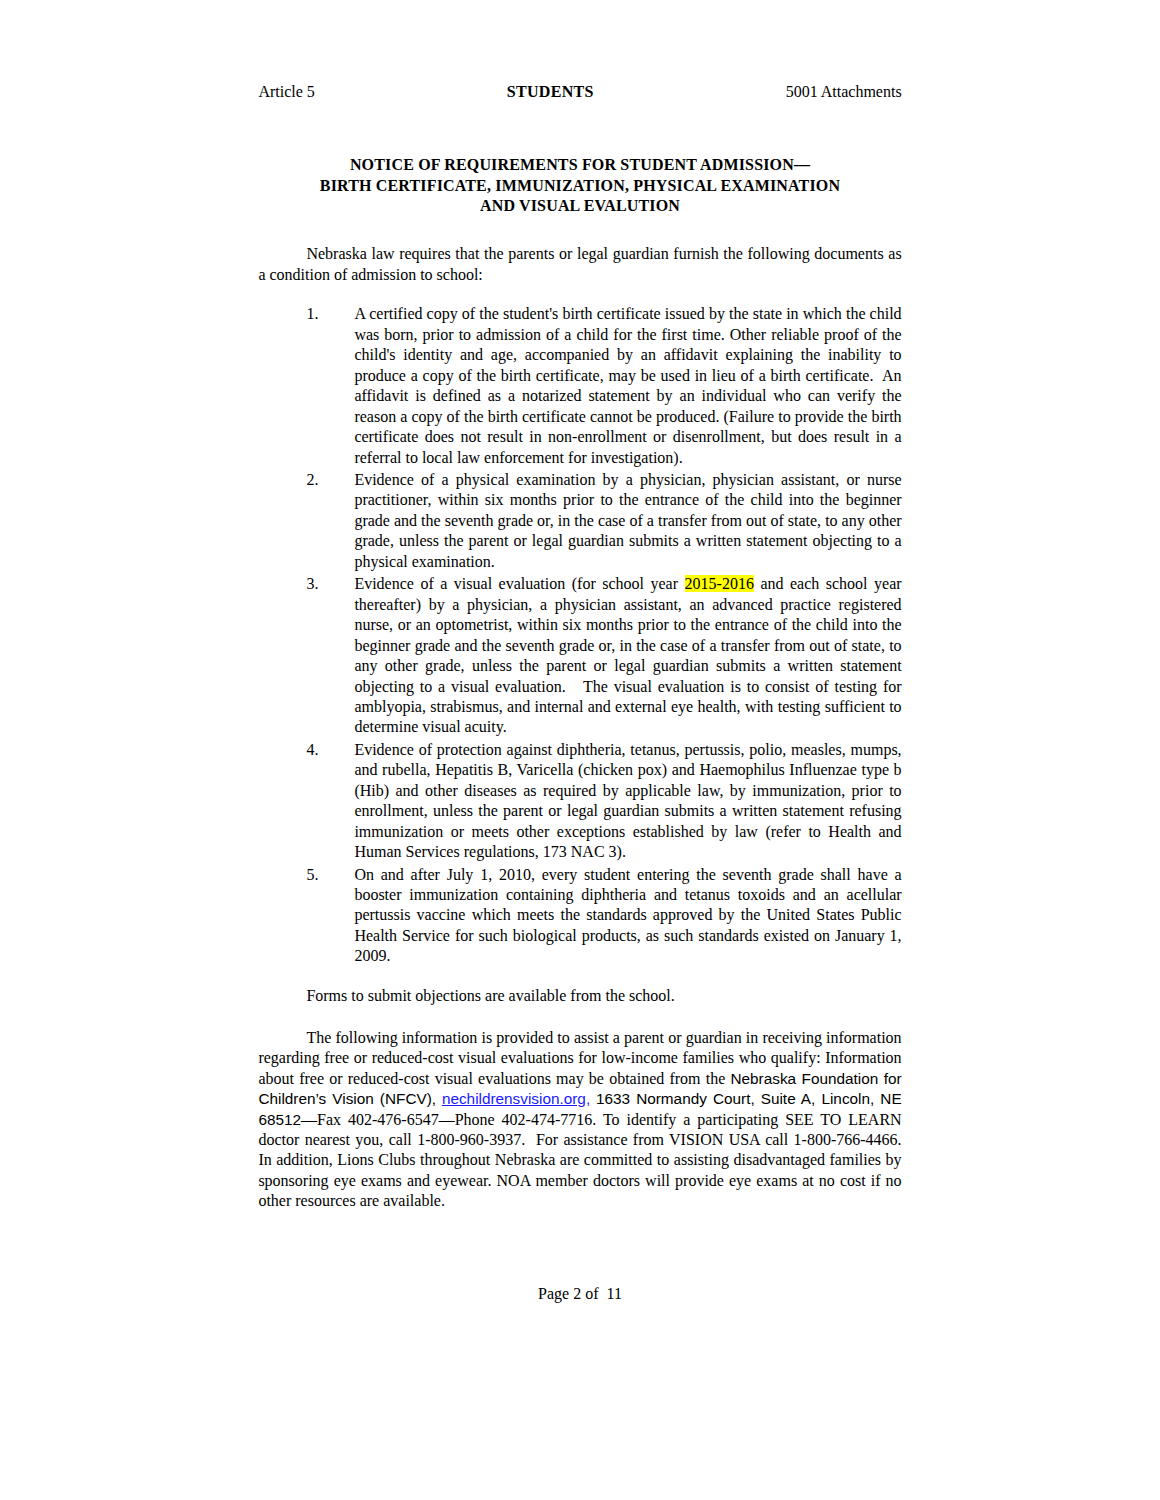Article 5
STUDENTS
5001 Attachments
NOTICE OF REQUIREMENTS FOR STUDENT ADMISSION—
BIRTH CERTIFICATE, IMMUNIZATION, PHYSICAL EXAMINATION
AND VISUAL EVALUTION
Nebraska law requires that the parents or legal guardian furnish the following documents as a condition of admission to school:
A certified copy of the student's birth certificate issued by the state in which the child was born, prior to admission of a child for the first time. Other reliable proof of the child's identity and age, accompanied by an affidavit explaining the inability to produce a copy of the birth certificate, may be used in lieu of a birth certificate. An affidavit is defined as a notarized statement by an individual who can verify the reason a copy of the birth certificate cannot be produced. (Failure to provide the birth certificate does not result in non-enrollment or disenrollment, but does result in a referral to local law enforcement for investigation).
Evidence of a physical examination by a physician, physician assistant, or nurse practitioner, within six months prior to the entrance of the child into the beginner grade and the seventh grade or, in the case of a transfer from out of state, to any other grade, unless the parent or legal guardian submits a written statement objecting to a physical examination.
Evidence of a visual evaluation (for school year 2015-2016 and each school year thereafter) by a physician, a physician assistant, an advanced practice registered nurse, or an optometrist, within six months prior to the entrance of the child into the beginner grade and the seventh grade or, in the case of a transfer from out of state, to any other grade, unless the parent or legal guardian submits a written statement objecting to a visual evaluation. The visual evaluation is to consist of testing for amblyopia, strabismus, and internal and external eye health, with testing sufficient to determine visual acuity.
Evidence of protection against diphtheria, tetanus, pertussis, polio, measles, mumps, and rubella, Hepatitis B, Varicella (chicken pox) and Haemophilus Influenzae type b (Hib) and other diseases as required by applicable law, by immunization, prior to enrollment, unless the parent or legal guardian submits a written statement refusing immunization or meets other exceptions established by law (refer to Health and Human Services regulations, 173 NAC 3).
On and after July 1, 2010, every student entering the seventh grade shall have a booster immunization containing diphtheria and tetanus toxoids and an acellular pertussis vaccine which meets the standards approved by the United States Public Health Service for such biological products, as such standards existed on January 1, 2009.
Forms to submit objections are available from the school.
The following information is provided to assist a parent or guardian in receiving information regarding free or reduced-cost visual evaluations for low-income families who qualify: Information about free or reduced-cost visual evaluations may be obtained from the Nebraska Foundation for Children’s Vision (NFCV), nechildrensvision.org, 1633 Normandy Court, Suite A, Lincoln, NE 68512—Fax 402-476-6547—Phone 402-474-7716. To identify a participating SEE TO LEARN doctor nearest you, call 1-800-960-3937. For assistance from VISION USA call 1-800-766-4466. In addition, Lions Clubs throughout Nebraska are committed to assisting disadvantaged families by sponsoring eye exams and eyewear. NOA member doctors will provide eye exams at no cost if no other resources are available.
Page 2 of 11